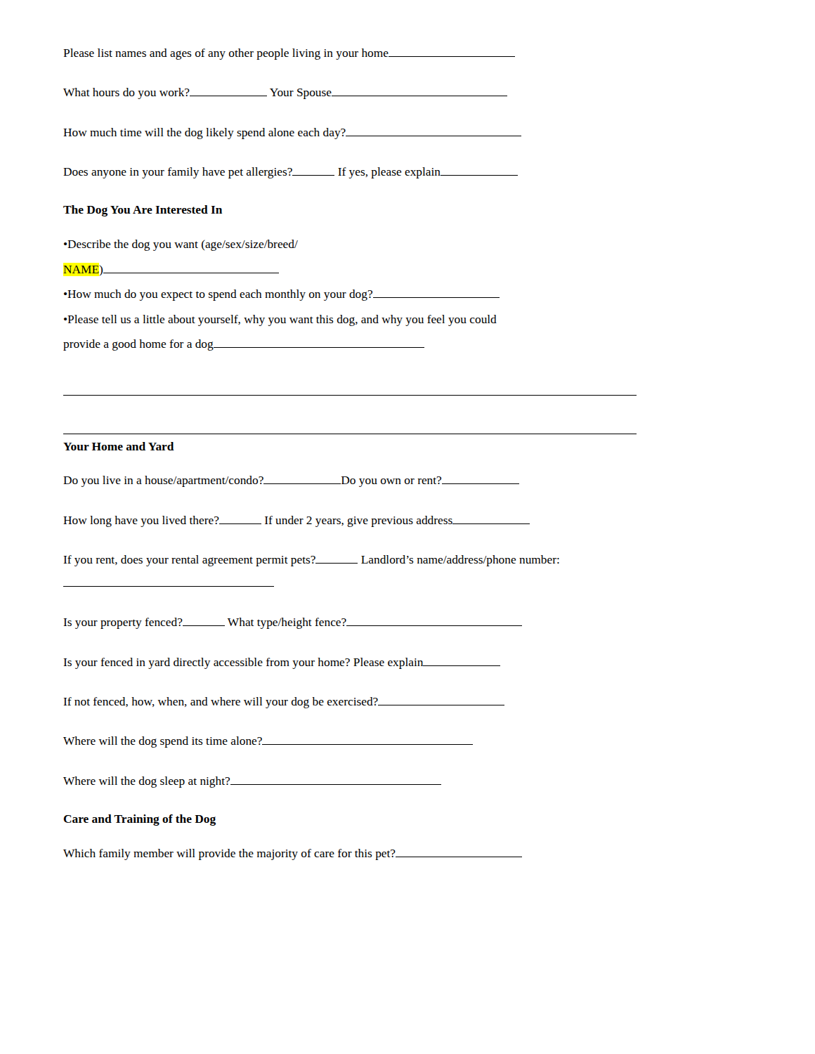Please list names and ages of any other people living in your home
What hours do you work? Your Spouse
How much time will the dog likely spend alone each day?
Does anyone in your family have pet allergies? If yes, please explain
The Dog You Are Interested In
•Describe the dog you want (age/sex/size/breed/
NAME)
•How much do you expect to spend each monthly on your dog?
•Please tell us a little about yourself, why you want this dog, and why you feel you could
provide a good home for a dog
Your Home and Yard
Do you live in a house/apartment/condo? Do you own or rent?
How long have you lived there? If under 2 years, give previous address
If you rent, does your rental agreement permit pets? Landlord’s name/address/phone number:
Is your property fenced? What type/height fence?
Is your fenced in yard directly accessible from your home? Please explain
If not fenced, how, when, and where will your dog be exercised?
Where will the dog spend its time alone?
Where will the dog sleep at night?
Care and Training of the Dog
Which family member will provide the majority of care for this pet?